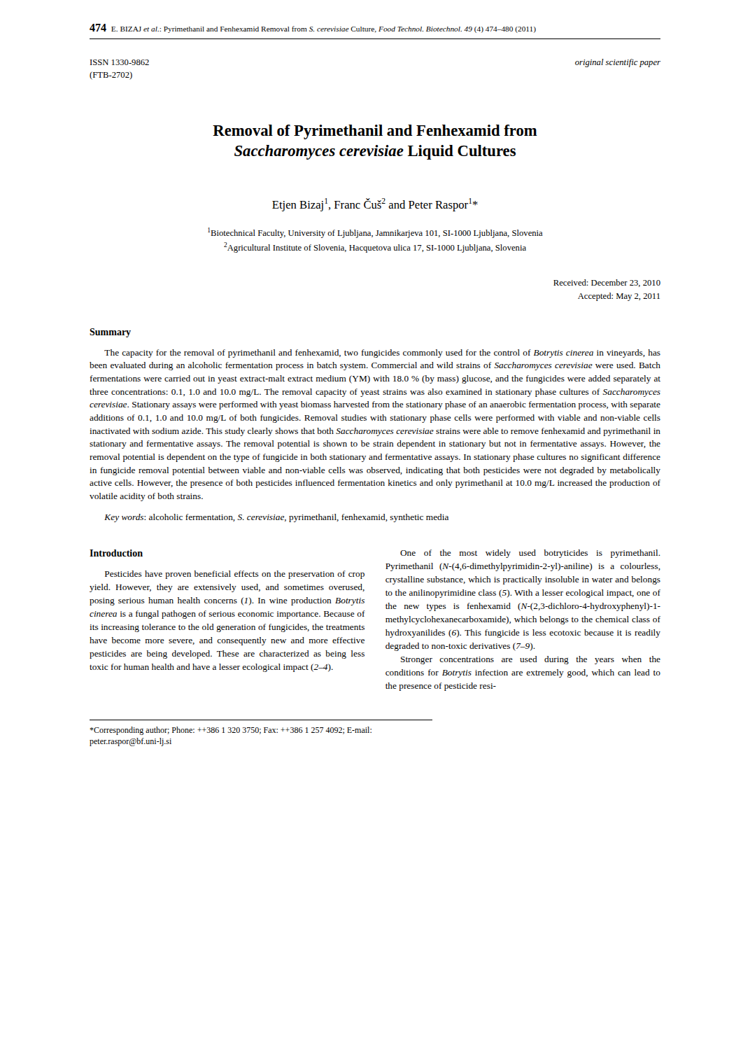474 E. BIZAJ et al.: Pyrimethanil and Fenhexamid Removal from S. cerevisiae Culture, Food Technol. Biotechnol. 49 (4) 474–480 (2011)
ISSN 1330-9862
(FTB-2702)
original scientific paper
Removal of Pyrimethanil and Fenhexamid from
Saccharomyces cerevisiae Liquid Cultures
Etjen Bizaj1, Franc Čuš2 and Peter Raspor1*
1Biotechnical Faculty, University of Ljubljana, Jamnikarjeva 101, SI-1000 Ljubljana, Slovenia
2Agricultural Institute of Slovenia, Hacquetova ulica 17, SI-1000 Ljubljana, Slovenia
Received: December 23, 2010
Accepted: May 2, 2011
Summary
The capacity for the removal of pyrimethanil and fenhexamid, two fungicides commonly used for the control of Botrytis cinerea in vineyards, has been evaluated during an alcoholic fermentation process in batch system. Commercial and wild strains of Saccharomyces cerevisiae were used. Batch fermentations were carried out in yeast extract-malt extract medium (YM) with 18.0 % (by mass) glucose, and the fungicides were added separately at three concentrations: 0.1, 1.0 and 10.0 mg/L. The removal capacity of yeast strains was also examined in stationary phase cultures of Saccharomyces cerevisiae. Stationary assays were performed with yeast biomass harvested from the stationary phase of an anaerobic fermentation process, with separate additions of 0.1, 1.0 and 10.0 mg/L of both fungicides. Removal studies with stationary phase cells were performed with viable and non-viable cells inactivated with sodium azide. This study clearly shows that both Saccharomyces cerevisiae strains were able to remove fenhexamid and pyrimethanil in stationary and fermentative assays. The removal potential is shown to be strain dependent in stationary but not in fermentative assays. However, the removal potential is dependent on the type of fungicide in both stationary and fermentative assays. In stationary phase cultures no significant difference in fungicide removal potential between viable and non-viable cells was observed, indicating that both pesticides were not degraded by metabolically active cells. However, the presence of both pesticides influenced fermentation kinetics and only pyrimethanil at 10.0 mg/L increased the production of volatile acidity of both strains.
Key words: alcoholic fermentation, S. cerevisiae, pyrimethanil, fenhexamid, synthetic media
Introduction
Pesticides have proven beneficial effects on the preservation of crop yield. However, they are extensively used, and sometimes overused, posing serious human health concerns (1). In wine production Botrytis cinerea is a fungal pathogen of serious economic importance. Because of its increasing tolerance to the old generation of fungicides, the treatments have become more severe, and consequently new and more effective pesticides are being developed. These are characterized as being less toxic for human health and have a lesser ecological impact (2–4).
One of the most widely used botryticides is pyrimethanil. Pyrimethanil (N-(4,6-dimethylpyrimidin-2-yl)-aniline) is a colourless, crystalline substance, which is practically insoluble in water and belongs to the anilinopyrimidine class (5). With a lesser ecological impact, one of the new types is fenhexamid (N-(2,3-dichloro-4-hydroxyphenyl)-1-methylcyclohexanecarboxamide), which belongs to the chemical class of hydroxyanilides (6). This fungicide is less ecotoxic because it is readily degraded to non-toxic derivatives (7–9).
Stronger concentrations are used during the years when the conditions for Botrytis infection are extremely good, which can lead to the presence of pesticide resi-
*Corresponding author; Phone: ++386 1 320 3750; Fax: ++386 1 257 4092; E-mail: peter.raspor@bf.uni-lj.si